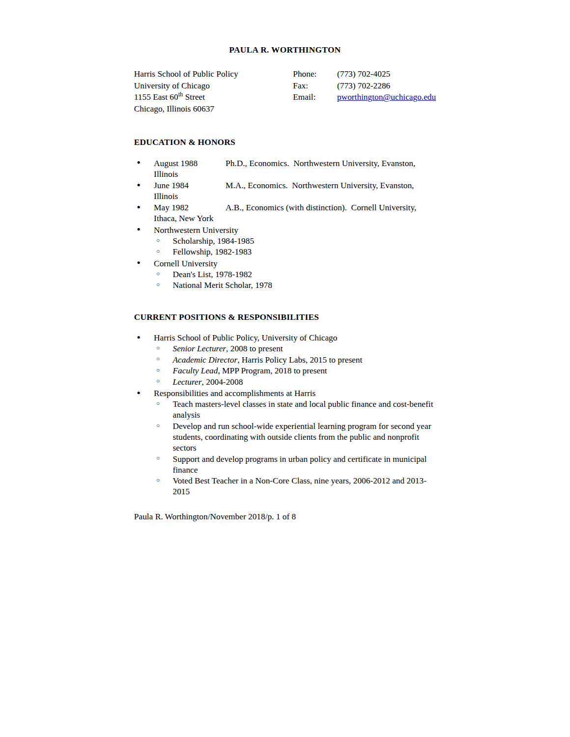PAULA R. WORTHINGTON
| Harris School of Public Policy | Phone: | (773) 702-4025 |
| University of Chicago | Fax: | (773) 702-2286 |
| 1155 East 60 th Street | Email: | pworthington@uchicago.edu |
| Chicago, Illinois 60637 | | |
EDUCATION & HONORS
August 1988 Ph.D., Economics. Northwestern University, Evanston, Illinois
June 1984 M.A., Economics. Northwestern University, Evanston, Illinois
May 1982 A.B., Economics (with distinction). Cornell University, Ithaca, New York
Northwestern University
Scholarship, 1984-1985
Fellowship, 1982-1983
Cornell University
Dean's List, 1978-1982
National Merit Scholar, 1978
CURRENT POSITIONS & RESPONSIBILITIES
Harris School of Public Policy, University of Chicago
Senior Lecturer, 2008 to present
Academic Director, Harris Policy Labs, 2015 to present
Faculty Lead, MPP Program, 2018 to present
Lecturer, 2004-2008
Responsibilities and accomplishments at Harris
Teach masters-level classes in state and local public finance and cost-benefit analysis
Develop and run school-wide experiential learning program for second year students, coordinating with outside clients from the public and nonprofit sectors
Support and develop programs in urban policy and certificate in municipal finance
Voted Best Teacher in a Non-Core Class, nine years, 2006-2012 and 2013-2015
Paula R. Worthington/November 2018/p. 1 of 8